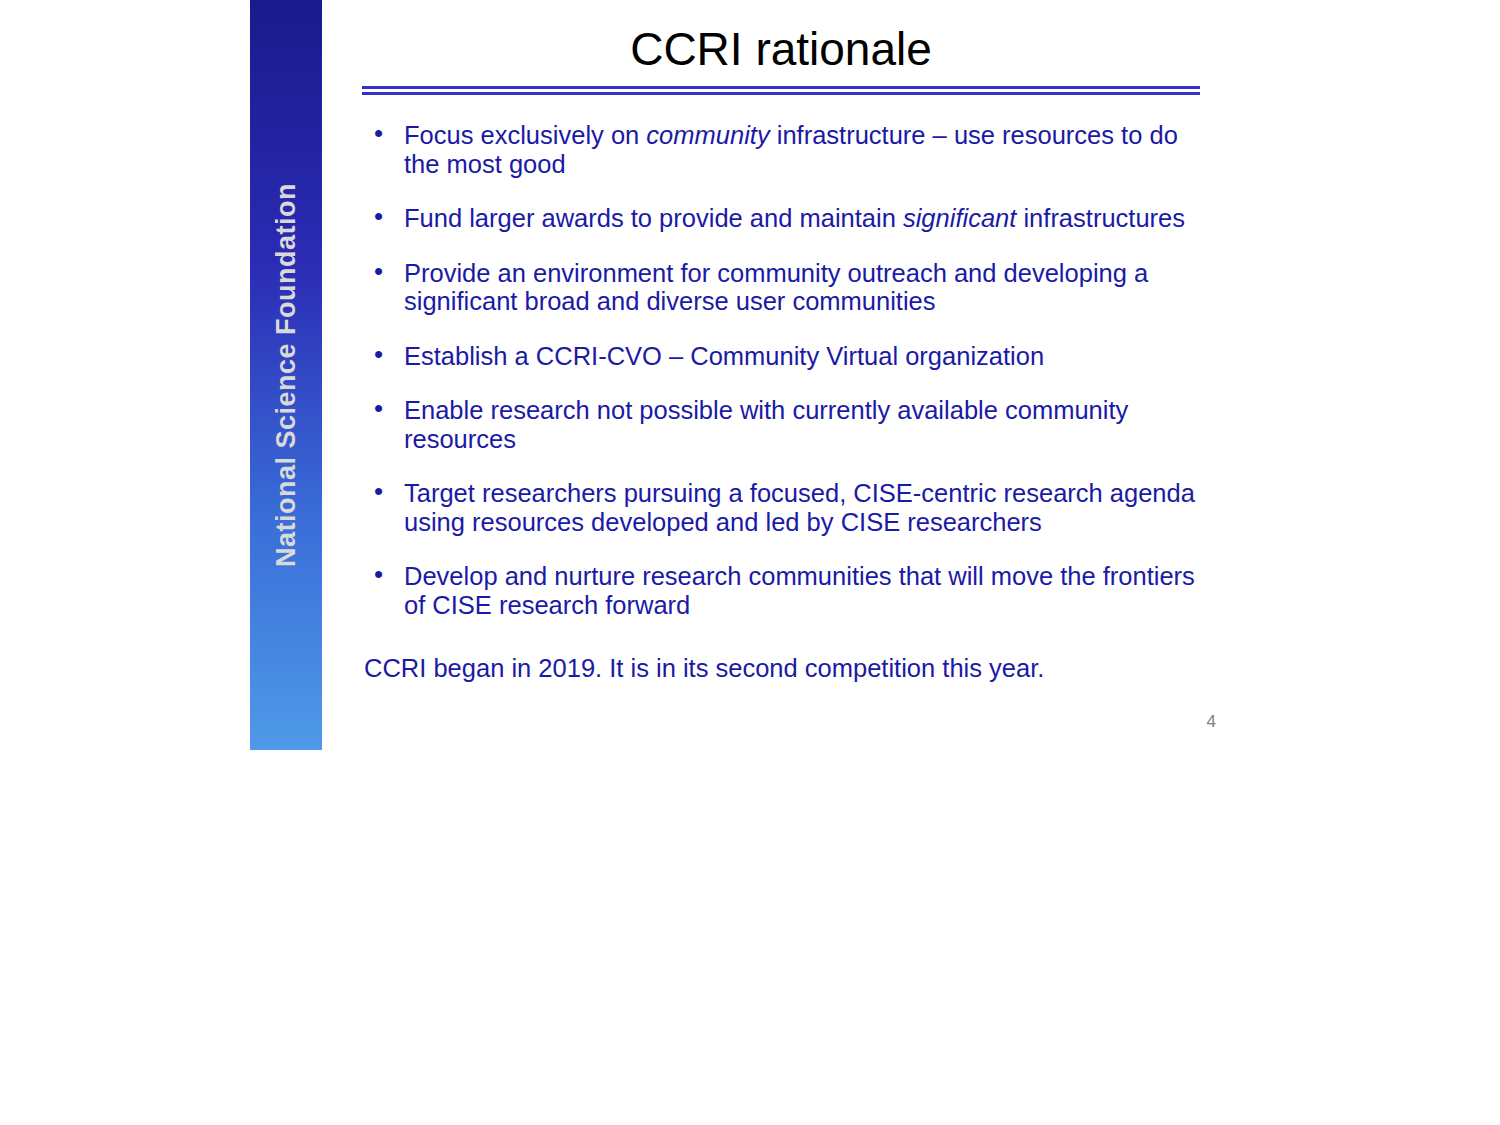National Science Foundation
CCRI rationale
Focus exclusively on community infrastructure – use resources to do the most good
Fund larger awards to provide and maintain significant infrastructures
Provide an environment for community outreach and developing a significant broad and diverse user communities
Establish a CCRI-CVO – Community Virtual organization
Enable research not possible with currently available community resources
Target researchers pursuing a focused, CISE-centric research agenda using resources developed and led by CISE researchers
Develop and nurture research communities that will move the frontiers of CISE research forward
CCRI began in 2019. It is in its second competition this year.
4